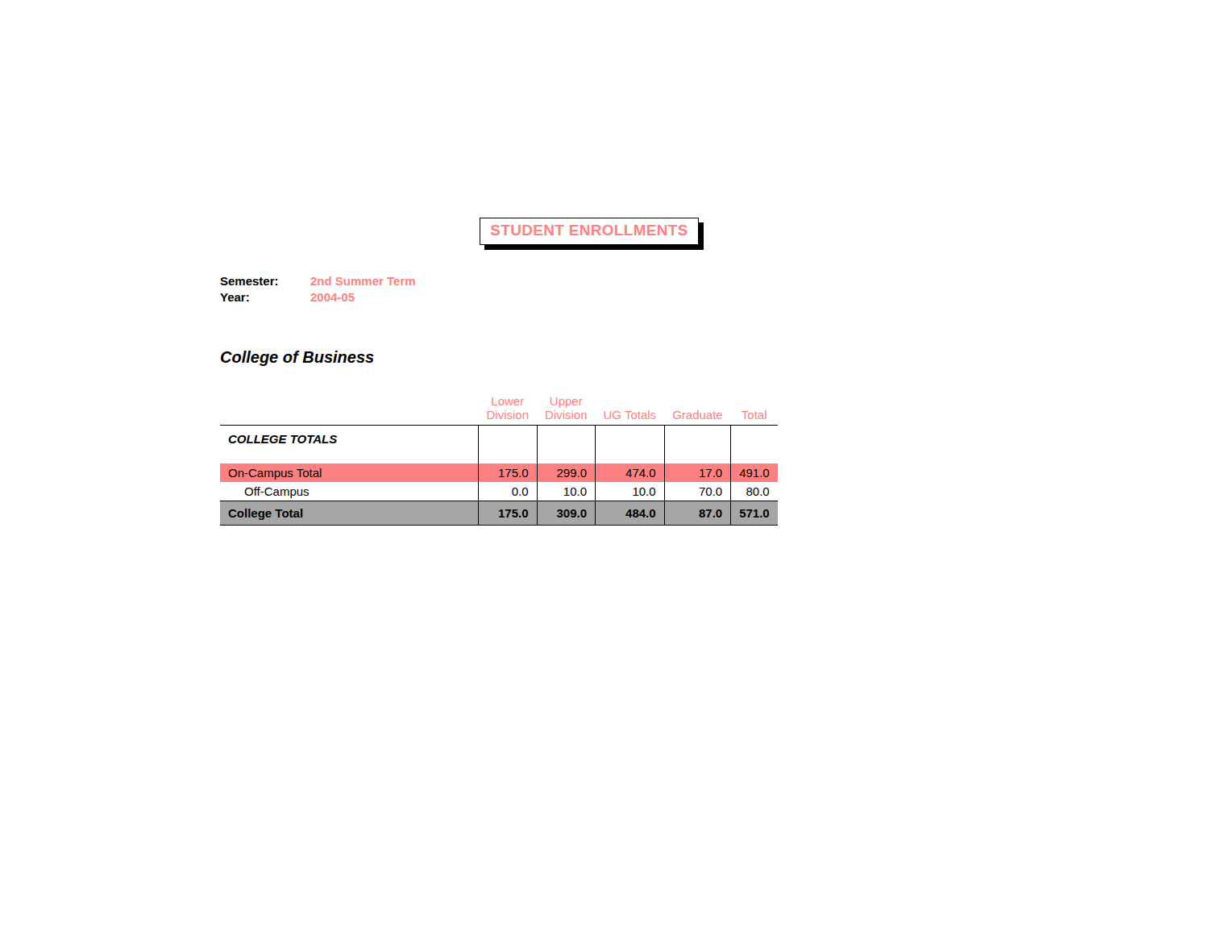STUDENT ENROLLMENTS
| Semester: | 2nd Summer Term |
| Year: | 2004-05 |
College of Business
| | Lower Division | Upper Division | UG Totals | Graduate | Total |
| --- | --- | --- | --- | --- | --- |
| COLLEGE TOTALS | | | | | |
| On-Campus Total | 175.0 | 299.0 | 474.0 | 17.0 | 491.0 |
| Off-Campus | 0.0 | 10.0 | 10.0 | 70.0 | 80.0 |
| College Total | 175.0 | 309.0 | 484.0 | 87.0 | 571.0 |